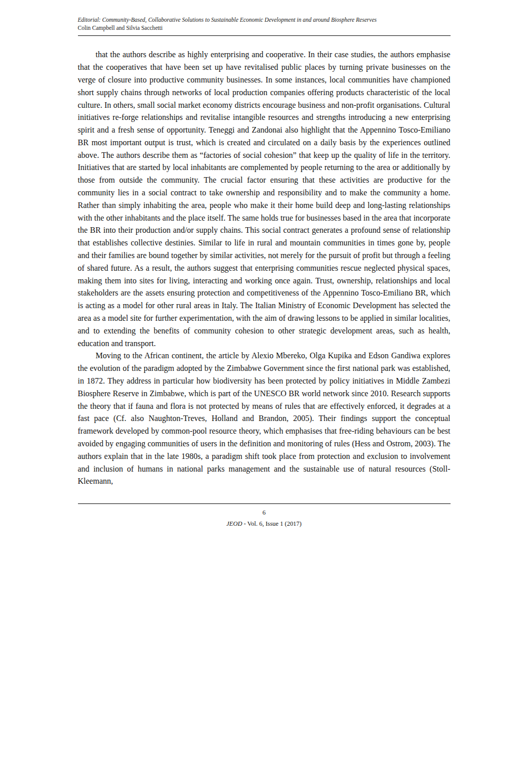Editorial: Community-Based, Collaborative Solutions to Sustainable Economic Development in and around Biosphere Reserves Colin Campbell and Silvia Sacchetti
that the authors describe as highly enterprising and cooperative. In their case studies, the authors emphasise that the cooperatives that have been set up have revitalised public places by turning private businesses on the verge of closure into productive community businesses. In some instances, local communities have championed short supply chains through networks of local production companies offering products characteristic of the local culture. In others, small social market economy districts encourage business and non-profit organisations. Cultural initiatives re-forge relationships and revitalise intangible resources and strengths introducing a new enterprising spirit and a fresh sense of opportunity. Teneggi and Zandonai also highlight that the Appennino Tosco-Emiliano BR most important output is trust, which is created and circulated on a daily basis by the experiences outlined above. The authors describe them as “factories of social cohesion” that keep up the quality of life in the territory. Initiatives that are started by local inhabitants are complemented by people returning to the area or additionally by those from outside the community. The crucial factor ensuring that these activities are productive for the community lies in a social contract to take ownership and responsibility and to make the community a home. Rather than simply inhabiting the area, people who make it their home build deep and long-lasting relationships with the other inhabitants and the place itself. The same holds true for businesses based in the area that incorporate the BR into their production and/or supply chains. This social contract generates a profound sense of relationship that establishes collective destinies. Similar to life in rural and mountain communities in times gone by, people and their families are bound together by similar activities, not merely for the pursuit of profit but through a feeling of shared future. As a result, the authors suggest that enterprising communities rescue neglected physical spaces, making them into sites for living, interacting and working once again. Trust, ownership, relationships and local stakeholders are the assets ensuring protection and competitiveness of the Appennino Tosco-Emiliano BR, which is acting as a model for other rural areas in Italy. The Italian Ministry of Economic Development has selected the area as a model site for further experimentation, with the aim of drawing lessons to be applied in similar localities, and to extending the benefits of community cohesion to other strategic development areas, such as health, education and transport.
Moving to the African continent, the article by Alexio Mbereko, Olga Kupika and Edson Gandiwa explores the evolution of the paradigm adopted by the Zimbabwe Government since the first national park was established, in 1872. They address in particular how biodiversity has been protected by policy initiatives in Middle Zambezi Biosphere Reserve in Zimbabwe, which is part of the UNESCO BR world network since 2010. Research supports the theory that if fauna and flora is not protected by means of rules that are effectively enforced, it degrades at a fast pace (Cf. also Naughton-Treves, Holland and Brandon, 2005). Their findings support the conceptual framework developed by common-pool resource theory, which emphasises that free-riding behaviours can be best avoided by engaging communities of users in the definition and monitoring of rules (Hess and Ostrom, 2003). The authors explain that in the late 1980s, a paradigm shift took place from protection and exclusion to involvement and inclusion of humans in national parks management and the sustainable use of natural resources (Stoll-Kleemann,
6 JEOD - Vol. 6, Issue 1 (2017)